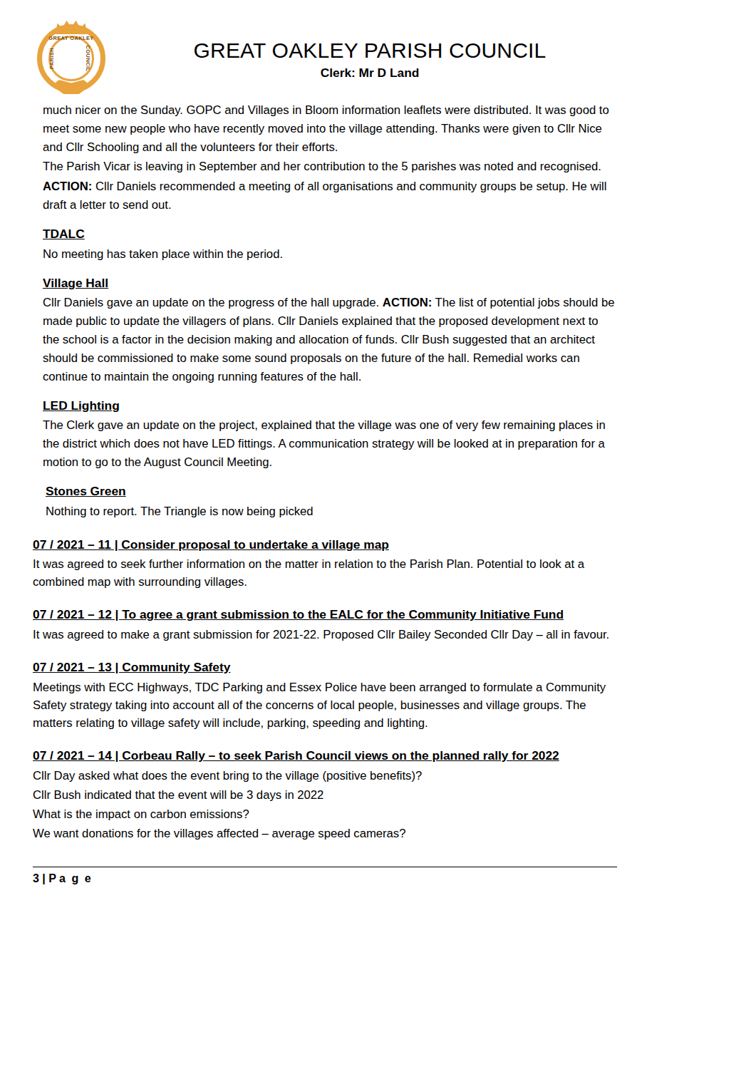GREAT OAKLEY PARISH COUNCIL
GREAT OAKLEY PARISH COUNCIL
Clerk: Mr D Land
much nicer on the Sunday. GOPC and Villages in Bloom information leaflets were distributed. It was good to meet some new people who have recently moved into the village attending. Thanks were given to Cllr Nice and Cllr Schooling and all the volunteers for their efforts.
The Parish Vicar is leaving in September and her contribution to the 5 parishes was noted and recognised.
ACTION: Cllr Daniels recommended a meeting of all organisations and community groups be setup. He will draft a letter to send out.
TDALC
No meeting has taken place within the period.
Village Hall
Cllr Daniels gave an update on the progress of the hall upgrade. ACTION: The list of potential jobs should be made public to update the villagers of plans. Cllr Daniels explained that the proposed development next to the school is a factor in the decision making and allocation of funds. Cllr Bush suggested that an architect should be commissioned to make some sound proposals on the future of the hall. Remedial works can continue to maintain the ongoing running features of the hall.
LED Lighting
The Clerk gave an update on the project, explained that the village was one of very few remaining places in the district which does not have LED fittings. A communication strategy will be looked at in preparation for a motion to go to the August Council Meeting.
Stones Green
Nothing to report. The Triangle is now being picked
07 / 2021 – 11 | Consider proposal to undertake a village map
It was agreed to seek further information on the matter in relation to the Parish Plan. Potential to look at a combined map with surrounding villages.
07 / 2021 – 12 | To agree a grant submission to the EALC for the Community Initiative Fund
It was agreed to make a grant submission for 2021-22. Proposed Cllr Bailey Seconded Cllr Day – all in favour.
07 / 2021 – 13 | Community Safety
Meetings with ECC Highways, TDC Parking and Essex Police have been arranged to formulate a Community Safety strategy taking into account all of the concerns of local people, businesses and village groups. The matters relating to village safety will include, parking, speeding and lighting.
07 / 2021 – 14 | Corbeau Rally – to seek Parish Council views on the planned rally for 2022
Cllr Day asked what does the event bring to the village (positive benefits)?
Cllr Bush indicated that the event will be 3 days in 2022
What is the impact on carbon emissions?
We want donations for the villages affected – average speed cameras?
3 | P a g e